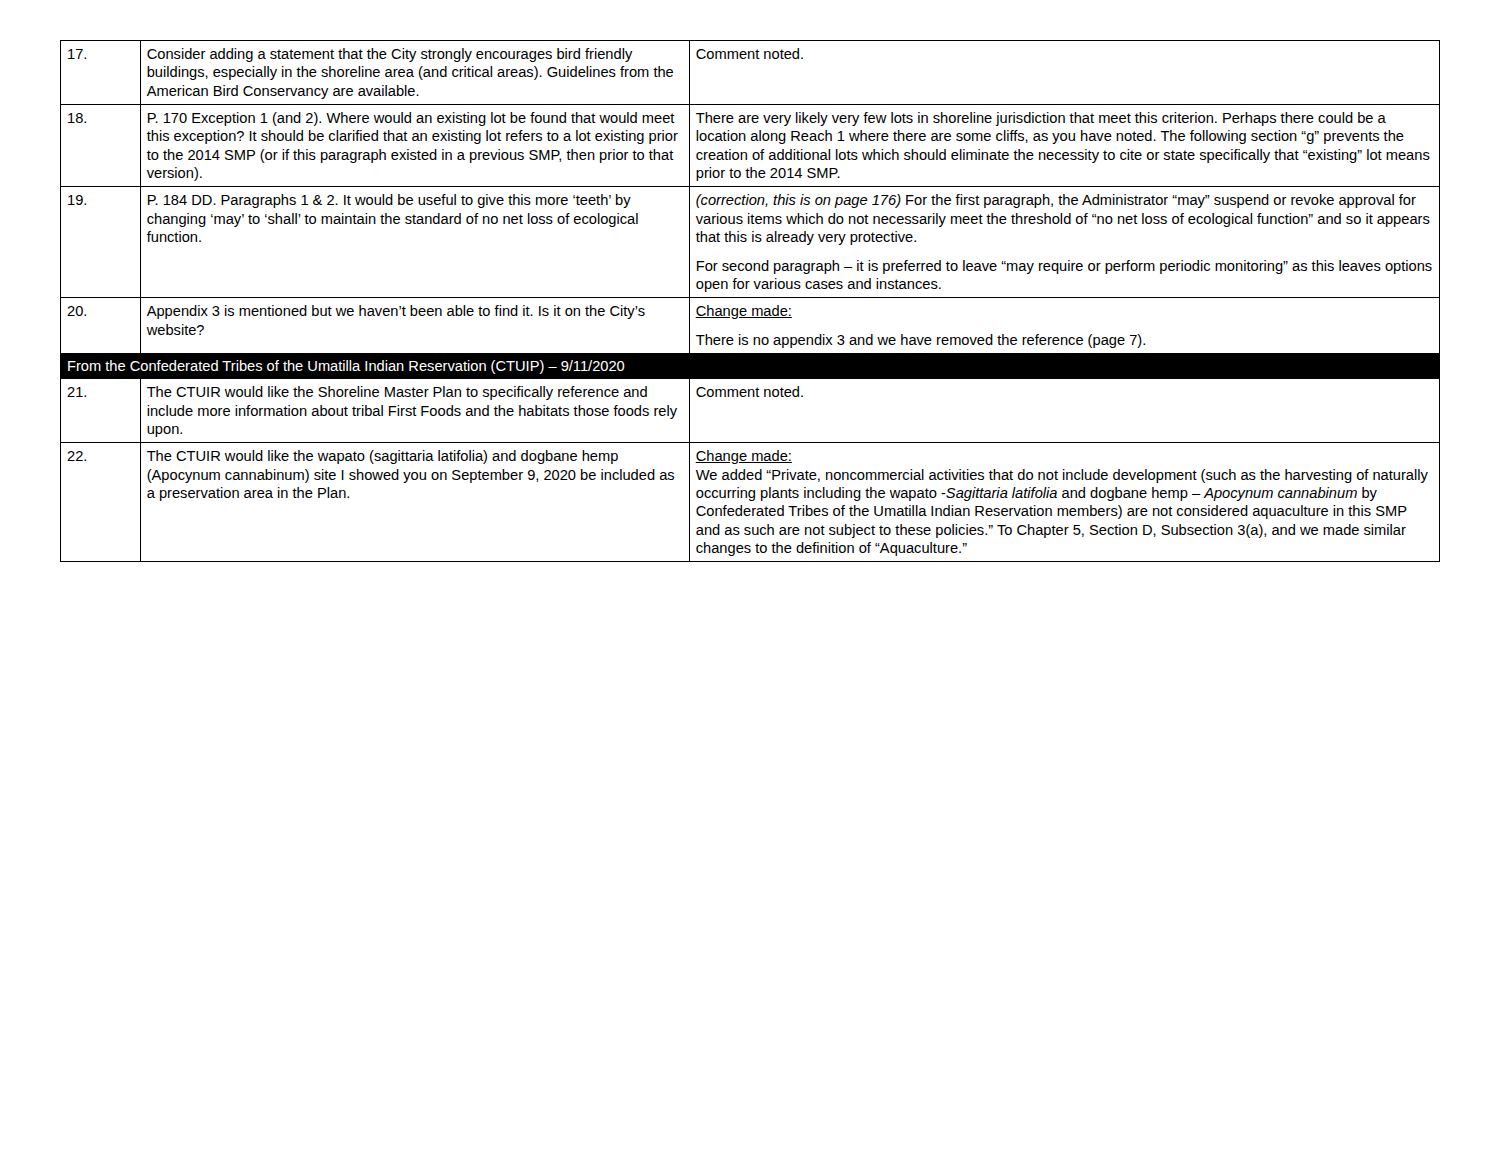| 17. | Consider adding a statement that the City strongly encourages bird friendly buildings, especially in the shoreline area (and critical areas). Guidelines from the American Bird Conservancy are available. | Comment noted. |
| 18. | P. 170 Exception 1 (and 2). Where would an existing lot be found that would meet this exception? It should be clarified that an existing lot refers to a lot existing prior to the 2014 SMP (or if this paragraph existed in a previous SMP, then prior to that version). | There are very likely very few lots in shoreline jurisdiction that meet this criterion. Perhaps there could be a location along Reach 1 where there are some cliffs, as you have noted. The following section “g” prevents the creation of additional lots which should eliminate the necessity to cite or state specifically that “existing” lot means prior to the 2014 SMP. |
| 19. | P. 184 DD. Paragraphs 1 & 2. It would be useful to give this more ‘teeth’ by changing ‘may’ to ‘shall’ to maintain the standard of no net loss of ecological function. | (correction, this is on page 176) For the first paragraph, the Administrator “may” suspend or revoke approval for various items which do not necessarily meet the threshold of “no net loss of ecological function” and so it appears that this is already very protective. For second paragraph – it is preferred to leave “may require or perform periodic monitoring” as this leaves options open for various cases and instances. |
| 20. | Appendix 3 is mentioned but we haven’t been able to find it. Is it on the City’s website? | Change made: There is no appendix 3 and we have removed the reference (page 7). |
| From the Confederated Tribes of the Umatilla Indian Reservation (CTUIP) – 9/11/2020 |
| 21. | The CTUIR would like the Shoreline Master Plan to specifically reference and include more information about tribal First Foods and the habitats those foods rely upon. | Comment noted. |
| 22. | The CTUIR would like the wapato (sagittaria latifolia) and dogbane hemp (Apocynum cannabinum) site I showed you on September 9, 2020 be included as a preservation area in the Plan. | Change made: We added “Private, noncommercial activities that do not include development (such as the harvesting of naturally occurring plants including the wapato - Sagittaria latifolia and dogbane hemp – Apocynum cannabinum by Confederated Tribes of the Umatilla Indian Reservation members) are not considered aquaculture in this SMP and as such are not subject to these policies.” To Chapter 5, Section D, Subsection 3(a), and we made similar changes to the definition of “Aquaculture.” |